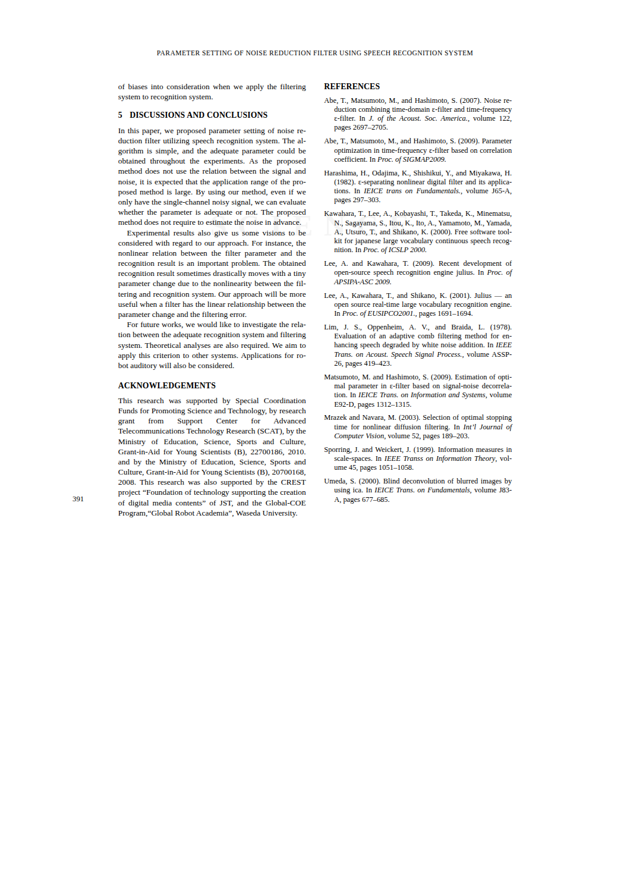SCIENCE
Parameter Setting of Noise Reduction Filter using Speech Recognition System
of biases into consideration when we apply the filtering system to recognition system.
5 DISCUSSIONS AND CONCLUSIONS
In this paper, we proposed parameter setting of noise reduction filter utilizing speech recognition system. The algorithm is simple, and the adequate parameter could be obtained throughout the experiments. As the proposed method does not use the relation between the signal and noise, it is expected that the application range of the proposed method is large. By using our method, even if we only have the single-channel noisy signal, we can evaluate whether the parameter is adequate or not. The proposed method does not require to estimate the noise in advance.
Experimental results also give us some visions to be considered with regard to our approach. For instance, the nonlinear relation between the filter parameter and the recognition result is an important problem. The obtained recognition result sometimes drastically moves with a tiny parameter change due to the nonlinearity between the filtering and recognition system. Our approach will be more useful when a filter has the linear relationship between the parameter change and the filtering error.
For future works, we would like to investigate the relation between the adequate recognition system and filtering system. Theoretical analyses are also required. We aim to apply this criterion to other systems. Applications for robot auditory will also be considered.
ACKNOWLEDGEMENTS
This research was supported by Special Coordination Funds for Promoting Science and Technology, by research grant from Support Center for Advanced Telecommunications Technology Research (SCAT), by the Ministry of Education, Science, Sports and Culture, Grant-in-Aid for Young Scientists (B), 22700186, 2010. and by the Ministry of Education, Science, Sports and Culture, Grant-in-Aid for Young Scientists (B), 20700168, 2008. This research was also supported by the CREST project “Foundation of technology supporting the creation of digital media contents” of JST, and the Global-COE Program,“Global Robot Academia”, Waseda University.
REFERENCES
Abe, T., Matsumoto, M., and Hashimoto, S. (2007). Noise reduction combining time-domain ε-filter and time-frequency ε-filter. In J. of the Acoust. Soc. America., volume 122, pages 2697–2705.
Abe, T., Matsumoto, M., and Hashimoto, S. (2009). Parameter optimization in time-frequency ε-filter based on correlation coefficient. In Proc. of SIGMAP2009.
Harashima, H., Odajima, K., Shishikui, Y., and Miyakawa, H. (1982). ε-separating nonlinear digital filter and its applications. In IEICE trans on Fundamentals., volume J65-A, pages 297–303.
Kawahara, T., Lee, A., Kobayashi, T., Takeda, K., Minematsu, N., Sagayama, S., Itou, K., Ito, A., Yamamoto, M., Yamada, A., Utsuro, T., and Shikano, K. (2000). Free software toolkit for japanese large vocabulary continuous speech recognition. In Proc. of ICSLP 2000.
Lee, A. and Kawahara, T. (2009). Recent development of open-source speech recognition engine julius. In Proc. of APSIPA-ASC 2009.
Lee, A., Kawahara, T., and Shikano, K. (2001). Julius — an open source real-time large vocabulary recognition engine. In Proc. of EUSIPCO2001., pages 1691–1694.
Lim, J. S., Oppenheim, A. V., and Braida, L. (1978). Evaluation of an adaptive comb filtering method for enhancing speech degraded by white noise addition. In IEEE Trans. on Acoust. Speech Signal Process., volume ASSP-26, pages 419–423.
Matsumoto, M. and Hashimoto, S. (2009). Estimation of optimal parameter in ε-filter based on signal-noise decorrelation. In IEICE Trans. on Information and Systems, volume E92-D, pages 1312–1315.
Mrazek and Navara, M. (2003). Selection of optimal stopping time for nonlinear diffusion filtering. In Int’l Journal of Computer Vision, volume 52, pages 189–203.
Sporring, J. and Weickert, J. (1999). Information measures in scale-spaces. In IEEE Transs on Information Theory, volume 45, pages 1051–1058.
Umeda, S. (2000). Blind deconvolution of blurred images by using ica. In IEICE Trans. on Fundamentals, volume J83-A, pages 677–685.
391